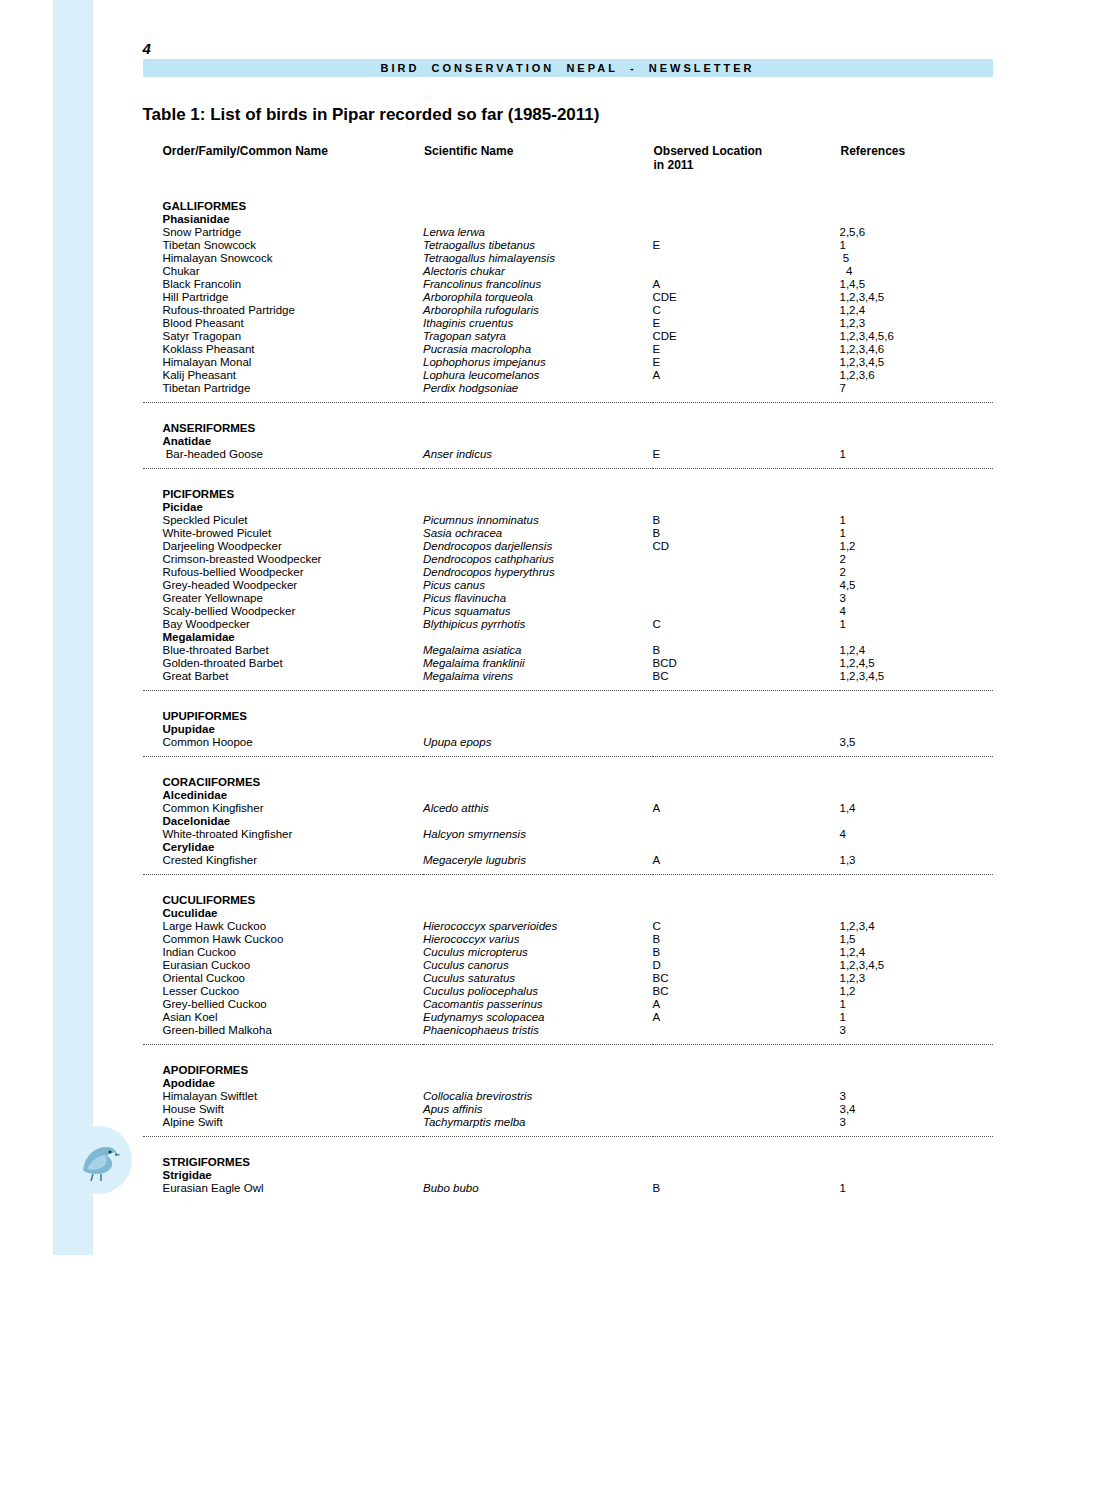4
BIRD CONSERVATION NEPAL - NEWSLETTER
Table 1: List of birds in Pipar recorded so far (1985-2011)
| Order/Family/Common Name | Scientific Name | Observed Location in 2011 | References |
| --- | --- | --- | --- |
| GALLIFORMES |
| Phasianidae |
| Snow Partridge | Lerwa lerwa | | 2,5,6 |
| Tibetan Snowcock | Tetraogallus tibetanus | E | 1 |
| Himalayan Snowcock | Tetraogallus himalayensis | | 5 |
| Chukar | Alectoris chukar | | 4 |
| Black Francolin | Francolinus francolinus | A | 1,4,5 |
| Hill Partridge | Arborophila torqueol a | CDE | 1,2,3,4,5 |
| Rufous-throated Partridge | Arborophila rufogularis | C | 1,2,4 |
| Blood Pheasant | Ithaginis cruentus | E | 1,2,3 |
| Satyr Tragopan | Tragopan satyra | CDE | 1,2,3,4,5,6 |
| Koklass Pheasant | Pucrasia macrolopha | E | 1,2,3,4,6 |
| Himalayan Monal | Lophophorus impejanus | E | 1,2,3,4,5 |
| Kalij Pheasant | Lophura leucomelanos | A | 1,2,3,6 |
| Tibetan Partridge | Perdix hodgsoniae | | 7 |
| ANSERIFORMES |
| Anatidae |
| Bar-headed Goose | Anser indicus | E | 1 |
| PICIFORMES |
| Picidae |
| Speckled Piculet | Picumnus innominatus | B | 1 |
| White-browed Piculet | Sasia ochracea | B | 1 |
| Darjeeling Woodpecker | Dendrocopos darjellensis | CD | 1,2 |
| Crimson-breasted Woodpecker | Dendrocopos cathpharius | | 2 |
| Rufous-bellied Woodpecker | Dendrocopos hyperythrus | | 2 |
| Grey-headed Woodpecker | Picus canus | | 4,5 |
| Greater Yellownape | Picus flavinucha | | 3 |
| Scaly-bellied Woodpecker | Picus squamatus | | 4 |
| Bay Woodpecker | Blythipicus pyrrhotis | C | 1 |
| Megalamidae |
| Blue-throated Barbet | Megalaima asiatica | B | 1,2,4 |
| Golden-throated Barbet | Megalaima franklinii | BCD | 1,2,4,5 |
| Great Barbet | Megalaima virens | BC | 1,2,3,4,5 |
| UPUPIFORMES |
| Upupidae |
| Common Hoopoe | Upupa epops | | 3,5 |
| CORACIIFORMES |
| Alcedinidae |
| Common Kingfisher | Alcedo atthis | A | 1,4 |
| Dacelonidae |
| White-throated Kingfisher | Halcyon smyrnensis | | 4 |
| Cerylidae |
| Crested Kingfisher | Megaceryle lugubris | A | 1,3 |
| CUCULIFORMES |
| Cuculidae |
| Large Hawk Cuckoo | Hierococcyx sparverioides | C | 1,2,3,4 |
| Common Hawk Cuckoo | Hierococcyx varius | B | 1,5 |
| Indian Cuckoo | Cuculus micropterus | B | 1,2,4 |
| Eurasian Cuckoo | Cuculus canorus | D | 1,2,3,4,5 |
| Oriental Cuckoo | Cuculus saturatus | BC | 1,2,3 |
| Lesser Cuckoo | Cuculus poliocephalus | BC | 1,2 |
| Grey-bellied Cuckoo | Cacomantis passerinus | A | 1 |
| Asian Koel | Eudynamys scolopacea | A | 1 |
| Green-billed Malkoha | Phaenicophaeus tristis | | 3 |
| APODIFORMES |
| Apodidae |
| Himalayan Swiftlet | Collocalia brevirostris | | 3 |
| House Swift | Apus affinis | | 3,4 |
| Alpine Swift | Tachymarptis melba | | 3 |
| STRIGIFORMES |
| Strigidae |
| Eurasian Eagle Owl | Bubo bubo | B | 1 |